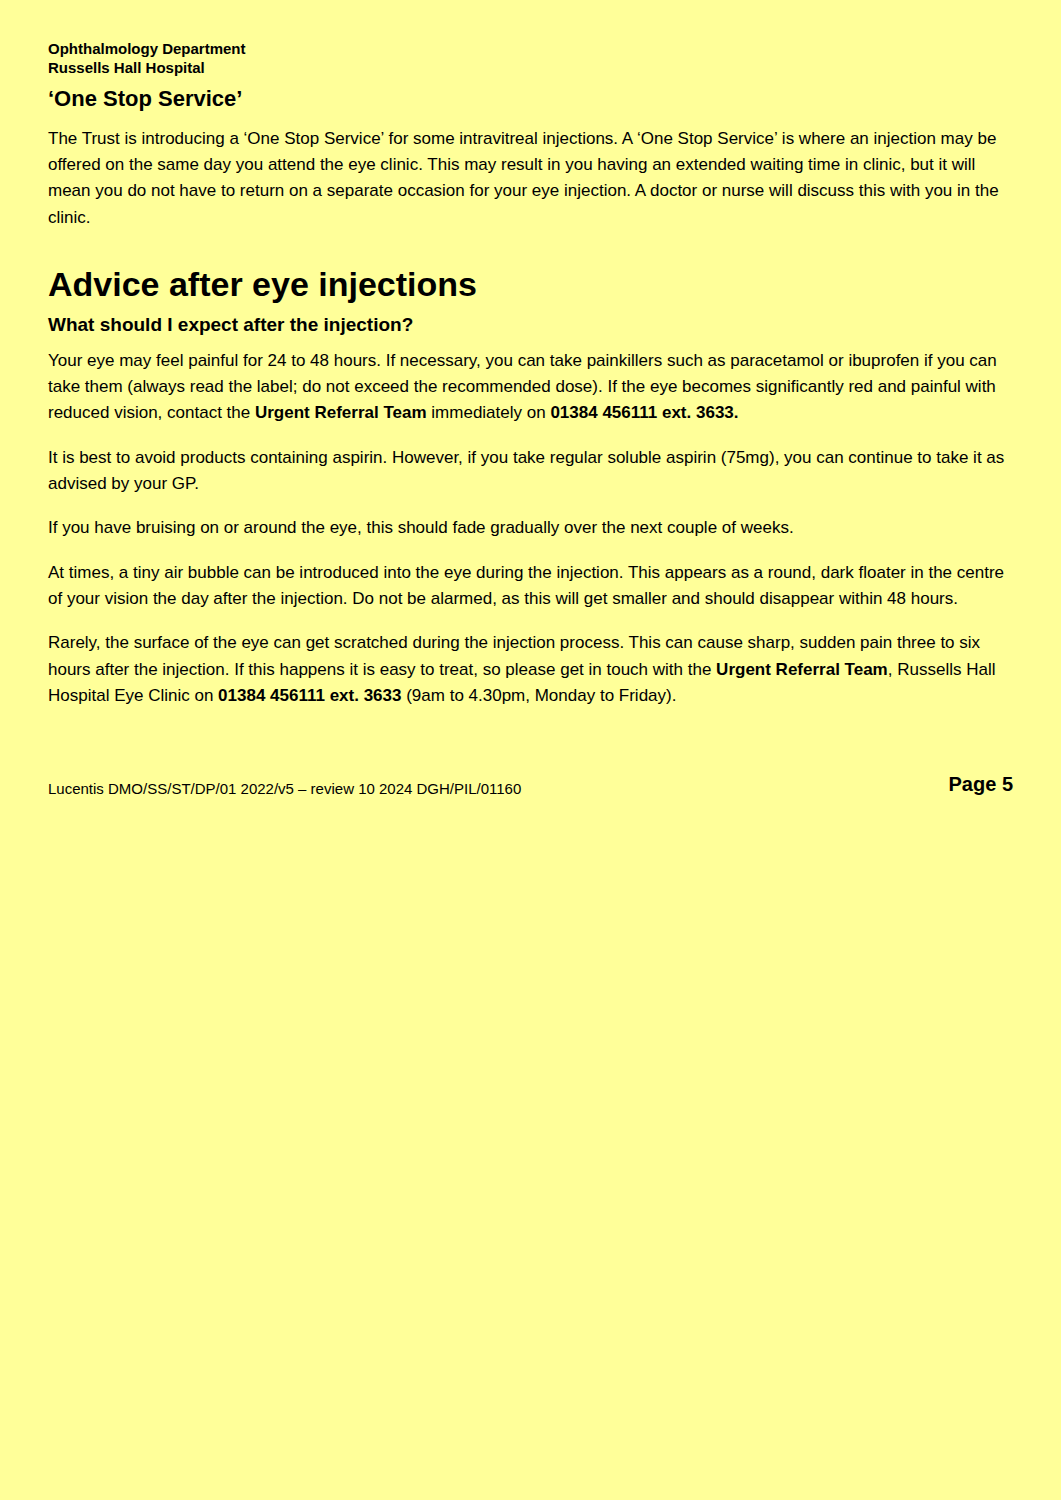Ophthalmology Department
Russells Hall Hospital
‘One Stop Service’
The Trust is introducing a ‘One Stop Service’ for some intravitreal injections. A ‘One Stop Service’ is where an injection may be offered on the same day you attend the eye clinic. This may result in you having an extended waiting time in clinic, but it will mean you do not have to return on a separate occasion for your eye injection. A doctor or nurse will discuss this with you in the clinic.
Advice after eye injections
What should I expect after the injection?
Your eye may feel painful for 24 to 48 hours. If necessary, you can take painkillers such as paracetamol or ibuprofen if you can take them (always read the label; do not exceed the recommended dose). If the eye becomes significantly red and painful with reduced vision, contact the Urgent Referral Team immediately on 01384 456111 ext. 3633.
It is best to avoid products containing aspirin. However, if you take regular soluble aspirin (75mg), you can continue to take it as advised by your GP.
If you have bruising on or around the eye, this should fade gradually over the next couple of weeks.
At times, a tiny air bubble can be introduced into the eye during the injection. This appears as a round, dark floater in the centre of your vision the day after the injection. Do not be alarmed, as this will get smaller and should disappear within 48 hours.
Rarely, the surface of the eye can get scratched during the injection process. This can cause sharp, sudden pain three to six hours after the injection. If this happens it is easy to treat, so please get in touch with the Urgent Referral Team, Russells Hall Hospital Eye Clinic on 01384 456111 ext. 3633 (9am to 4.30pm, Monday to Friday).
Lucentis DMO/SS/ST/DP/01 2022/v5 – review 10 2024 DGH/PIL/01160 Page 5